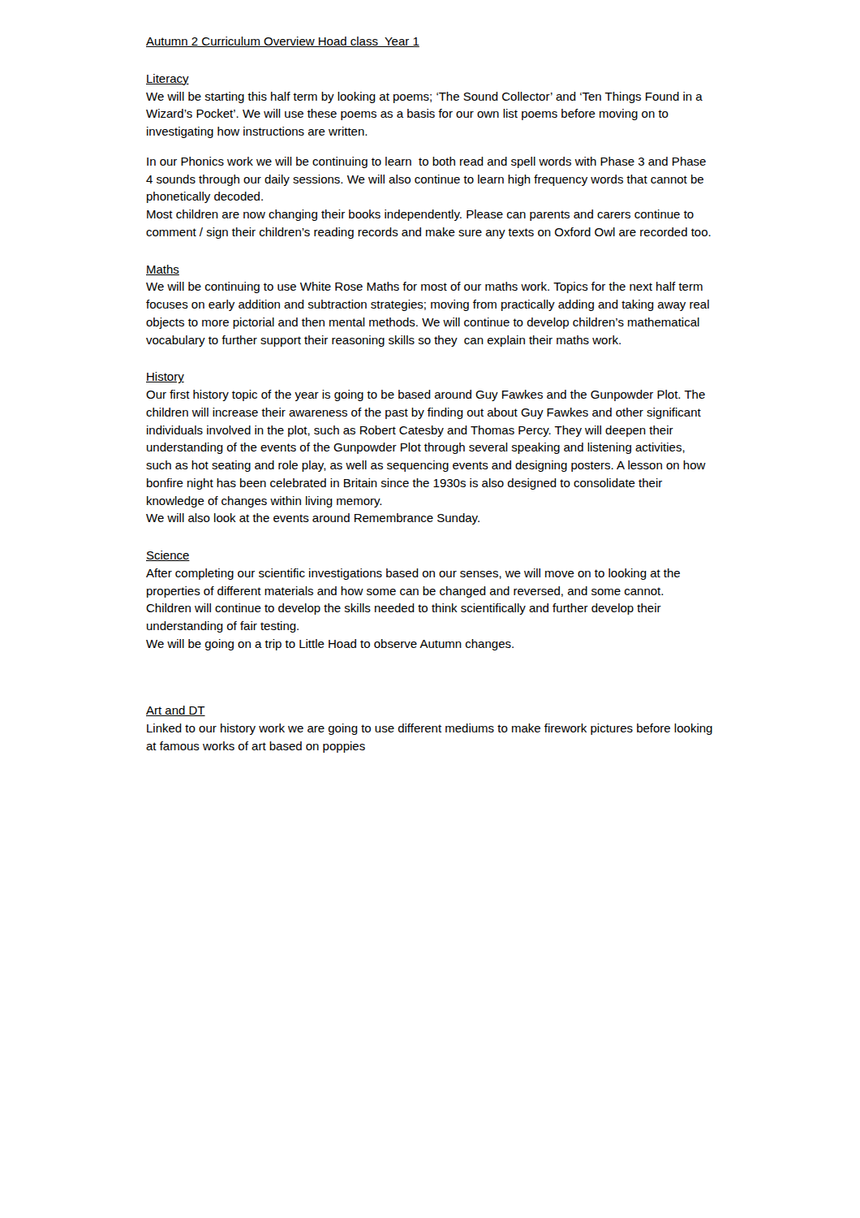Autumn 2 Curriculum Overview Hoad class Year 1
Literacy
We will be starting this half term by looking at poems; ‘The Sound Collector’ and ‘Ten Things Found in a Wizard’s Pocket’. We will use these poems as a basis for our own list poems before moving on to investigating how instructions are written.
In our Phonics work we will be continuing to learn to both read and spell words with Phase 3 and Phase 4 sounds through our daily sessions. We will also continue to learn high frequency words that cannot be phonetically decoded.
Most children are now changing their books independently. Please can parents and carers continue to comment / sign their children’s reading records and make sure any texts on Oxford Owl are recorded too.
Maths
We will be continuing to use White Rose Maths for most of our maths work. Topics for the next half term focuses on early addition and subtraction strategies; moving from practically adding and taking away real objects to more pictorial and then mental methods. We will continue to develop children’s mathematical vocabulary to further support their reasoning skills so they can explain their maths work.
History
Our first history topic of the year is going to be based around Guy Fawkes and the Gunpowder Plot. The children will increase their awareness of the past by finding out about Guy Fawkes and other significant individuals involved in the plot, such as Robert Catesby and Thomas Percy. They will deepen their understanding of the events of the Gunpowder Plot through several speaking and listening activities, such as hot seating and role play, as well as sequencing events and designing posters. A lesson on how bonfire night has been celebrated in Britain since the 1930s is also designed to consolidate their knowledge of changes within living memory.
We will also look at the events around Remembrance Sunday.
Science
After completing our scientific investigations based on our senses, we will move on to looking at the properties of different materials and how some can be changed and reversed, and some cannot.
Children will continue to develop the skills needed to think scientifically and further develop their understanding of fair testing.
We will be going on a trip to Little Hoad to observe Autumn changes.
Art and DT
Linked to our history work we are going to use different mediums to make firework pictures before looking at famous works of art based on poppies